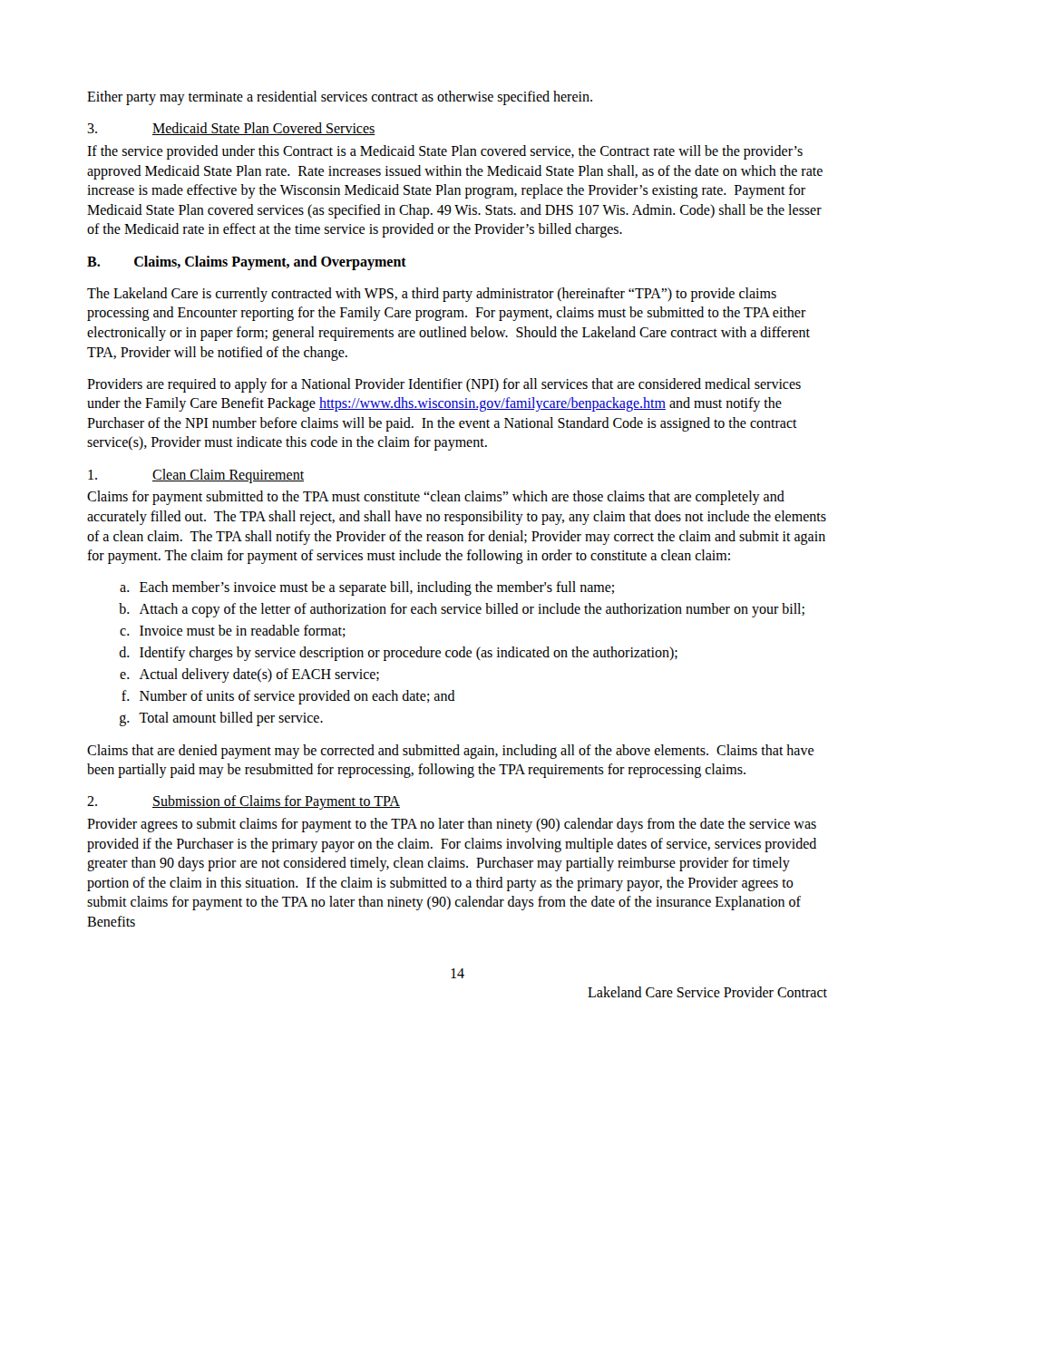Either party may terminate a residential services contract as otherwise specified herein.
3. Medicaid State Plan Covered Services
If the service provided under this Contract is a Medicaid State Plan covered service, the Contract rate will be the provider’s approved Medicaid State Plan rate. Rate increases issued within the Medicaid State Plan shall, as of the date on which the rate increase is made effective by the Wisconsin Medicaid State Plan program, replace the Provider’s existing rate. Payment for Medicaid State Plan covered services (as specified in Chap. 49 Wis. Stats. and DHS 107 Wis. Admin. Code) shall be the lesser of the Medicaid rate in effect at the time service is provided or the Provider’s billed charges.
B. Claims, Claims Payment, and Overpayment
The Lakeland Care is currently contracted with WPS, a third party administrator (hereinafter “TPA”) to provide claims processing and Encounter reporting for the Family Care program. For payment, claims must be submitted to the TPA either electronically or in paper form; general requirements are outlined below. Should the Lakeland Care contract with a different TPA, Provider will be notified of the change.
Providers are required to apply for a National Provider Identifier (NPI) for all services that are considered medical services under the Family Care Benefit Package https://www.dhs.wisconsin.gov/familycare/benpackage.htm and must notify the Purchaser of the NPI number before claims will be paid. In the event a National Standard Code is assigned to the contract service(s), Provider must indicate this code in the claim for payment.
1. Clean Claim Requirement
Claims for payment submitted to the TPA must constitute “clean claims” which are those claims that are completely and accurately filled out. The TPA shall reject, and shall have no responsibility to pay, any claim that does not include the elements of a clean claim. The TPA shall notify the Provider of the reason for denial; Provider may correct the claim and submit it again for payment. The claim for payment of services must include the following in order to constitute a clean claim:
Each member’s invoice must be a separate bill, including the member's full name;
Attach a copy of the letter of authorization for each service billed or include the authorization number on your bill;
Invoice must be in readable format;
Identify charges by service description or procedure code (as indicated on the authorization);
Actual delivery date(s) of EACH service;
Number of units of service provided on each date; and
Total amount billed per service.
Claims that are denied payment may be corrected and submitted again, including all of the above elements. Claims that have been partially paid may be resubmitted for reprocessing, following the TPA requirements for reprocessing claims.
2. Submission of Claims for Payment to TPA
Provider agrees to submit claims for payment to the TPA no later than ninety (90) calendar days from the date the service was provided if the Purchaser is the primary payor on the claim. For claims involving multiple dates of service, services provided greater than 90 days prior are not considered timely, clean claims. Purchaser may partially reimburse provider for timely portion of the claim in this situation. If the claim is submitted to a third party as the primary payor, the Provider agrees to submit claims for payment to the TPA no later than ninety (90) calendar days from the date of the insurance Explanation of Benefits
14
Lakeland Care Service Provider Contract